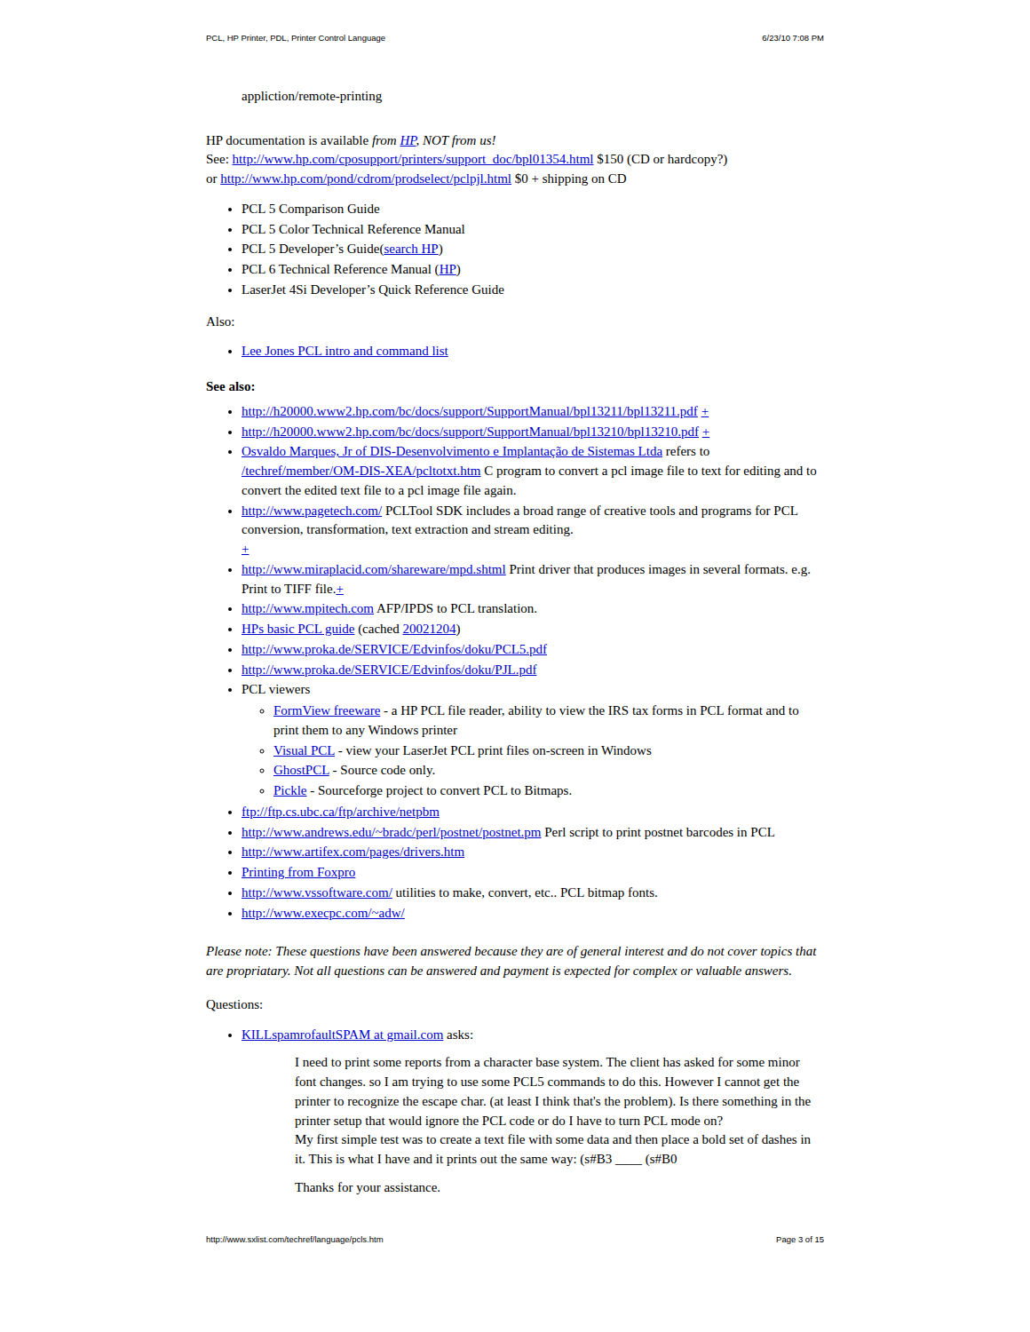PCL, HP Printer, PDL, Printer Control Language 6/23/10 7:08 PM
appliction/remote-printing
HP documentation is available from HP, NOT from us!
See: http://www.hp.com/cposupport/printers/support_doc/bpl01354.html $150 (CD or hardcopy?)
or http://www.hp.com/pond/cdrom/prodselect/pclpjl.html $0 + shipping on CD
PCL 5 Comparison Guide
PCL 5 Color Technical Reference Manual
PCL 5 Developer’s Guide(search HP)
PCL 6 Technical Reference Manual (HP)
LaserJet 4Si Developer’s Quick Reference Guide
Also:
Lee Jones PCL intro and command list
See also:
http://h20000.www2.hp.com/bc/docs/support/SupportManual/bpl13211/bpl13211.pdf +
http://h20000.www2.hp.com/bc/docs/support/SupportManual/bpl13210/bpl13210.pdf +
Osvaldo Marques, Jr of DIS-Desenvolvimento e Implantação de Sistemas Ltda refers to /techref/member/OM-DIS-XEA/pcltotxt.htm C program to convert a pcl image file to text for editing and to convert the edited text file to a pcl image file again.
http://www.pagetech.com/ PCLTool SDK includes a broad range of creative tools and programs for PCL conversion, transformation, text extraction and stream editing.
+
http://www.miraplacid.com/shareware/mpd.shtml Print driver that produces images in several formats. e.g. Print to TIFF file.+
http://www.mpitech.com AFP/IPDS to PCL translation.
HPs basic PCL guide (cached 20021204)
http://www.proka.de/SERVICE/Edvinfos/doku/PCL5.pdf
http://www.proka.de/SERVICE/Edvinfos/doku/PJL.pdf
PCL viewers
FormView freeware - a HP PCL file reader, ability to view the IRS tax forms in PCL format and to print them to any Windows printer
Visual PCL - view your LaserJet PCL print files on-screen in Windows
GhostPCL - Source code only.
Pickle - Sourceforge project to convert PCL to Bitmaps.
ftp://ftp.cs.ubc.ca/ftp/archive/netpbm
http://www.andrews.edu/~bradc/perl/postnet/postnet.pm Perl script to print postnet barcodes in PCL
http://www.artifex.com/pages/drivers.htm
Printing from Foxpro
http://www.vssoftware.com/ utilities to make, convert, etc.. PCL bitmap fonts.
http://www.execpc.com/~adw/
Please note: These questions have been answered because they are of general interest and do not cover topics that are propriatary. Not all questions can be answered and payment is expected for complex or valuable answers.
Questions:
KILLspamrofaultSPAM at gmail.com asks:
I need to print some reports from a character base system. The client has asked for some minor font changes. so I am trying to use some PCL5 commands to do this. However I cannot get the printer to recognize the escape char. (at least I think that's the problem). Is there something in the printer setup that would ignore the PCL code or do I have to turn PCL mode on?
My first simple test was to create a text file with some data and then place a bold set of dashes in it. This is what I have and it prints out the same way: (s#B3 ____ (s#B0
Thanks for your assistance.
http://www.sxlist.com/techref/language/pcls.htm Page 3 of 15